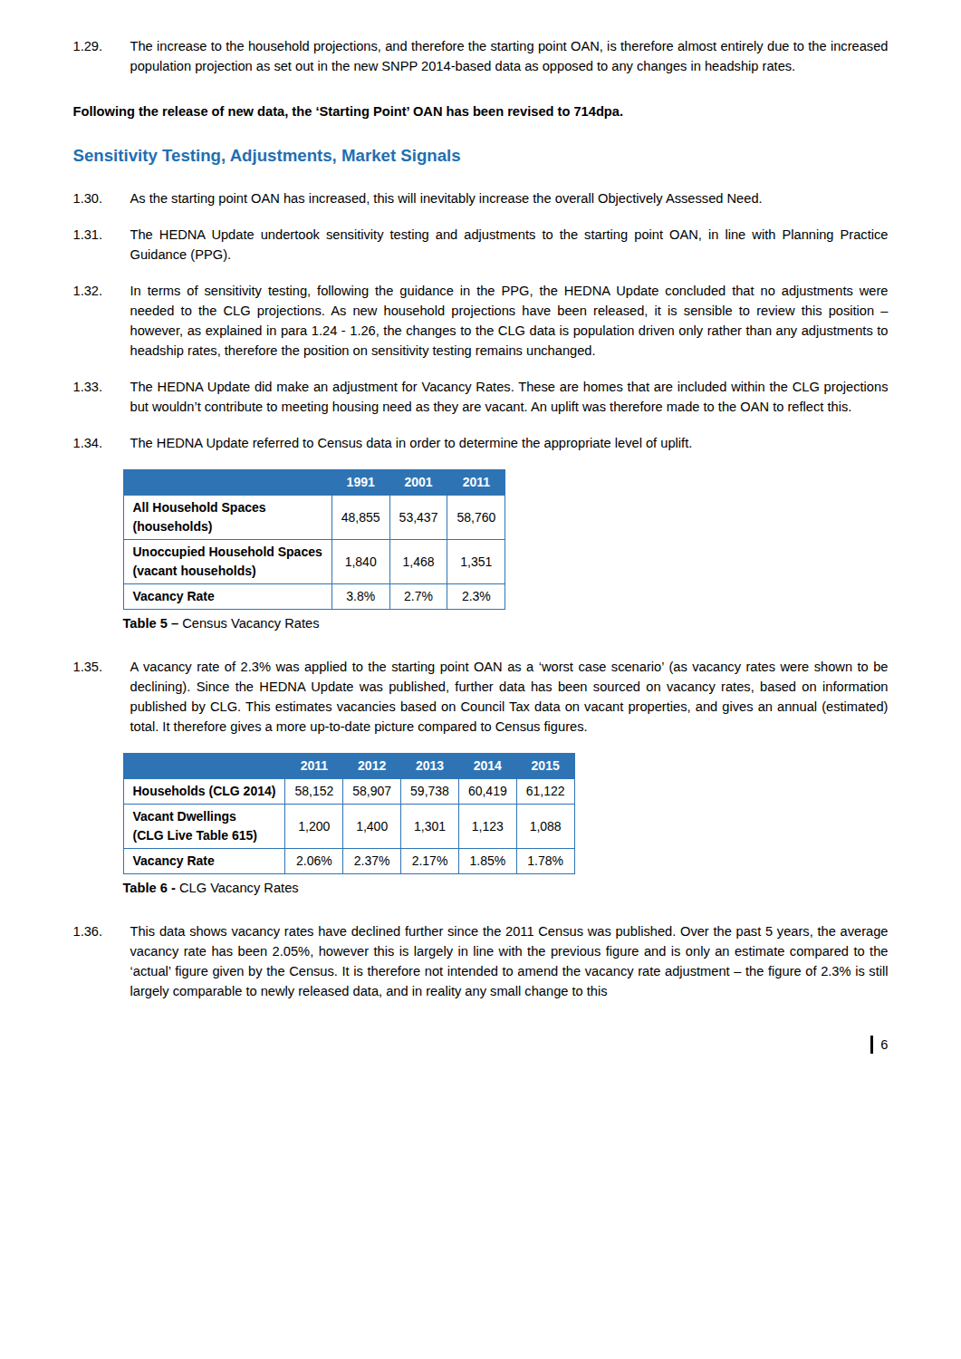1.29. The increase to the household projections, and therefore the starting point OAN, is therefore almost entirely due to the increased population projection as set out in the new SNPP 2014-based data as opposed to any changes in headship rates.
Following the release of new data, the ‘Starting Point’ OAN has been revised to 714dpa.
Sensitivity Testing, Adjustments, Market Signals
1.30. As the starting point OAN has increased, this will inevitably increase the overall Objectively Assessed Need.
1.31. The HEDNA Update undertook sensitivity testing and adjustments to the starting point OAN, in line with Planning Practice Guidance (PPG).
1.32. In terms of sensitivity testing, following the guidance in the PPG, the HEDNA Update concluded that no adjustments were needed to the CLG projections. As new household projections have been released, it is sensible to review this position – however, as explained in para 1.24 - 1.26, the changes to the CLG data is population driven only rather than any adjustments to headship rates, therefore the position on sensitivity testing remains unchanged.
1.33. The HEDNA Update did make an adjustment for Vacancy Rates. These are homes that are included within the CLG projections but wouldn’t contribute to meeting housing need as they are vacant. An uplift was therefore made to the OAN to reflect this.
1.34. The HEDNA Update referred to Census data in order to determine the appropriate level of uplift.
| | 1991 | 2001 | 2011 |
| --- | --- | --- | --- |
| All Household Spaces (households) | 48,855 | 53,437 | 58,760 |
| Unoccupied Household Spaces (vacant households) | 1,840 | 1,468 | 1,351 |
| Vacancy Rate | 3.8% | 2.7% | 2.3% |
Table 5 – Census Vacancy Rates
1.35. A vacancy rate of 2.3% was applied to the starting point OAN as a ‘worst case scenario’ (as vacancy rates were shown to be declining). Since the HEDNA Update was published, further data has been sourced on vacancy rates, based on information published by CLG. This estimates vacancies based on Council Tax data on vacant properties, and gives an annual (estimated) total. It therefore gives a more up-to-date picture compared to Census figures.
| | 2011 | 2012 | 2013 | 2014 | 2015 |
| --- | --- | --- | --- | --- | --- |
| Households (CLG 2014) | 58,152 | 58,907 | 59,738 | 60,419 | 61,122 |
| Vacant Dwellings (CLG Live Table 615) | 1,200 | 1,400 | 1,301 | 1,123 | 1,088 |
| Vacancy Rate | 2.06% | 2.37% | 2.17% | 1.85% | 1.78% |
Table 6 - CLG Vacancy Rates
1.36. This data shows vacancy rates have declined further since the 2011 Census was published. Over the past 5 years, the average vacancy rate has been 2.05%, however this is largely in line with the previous figure and is only an estimate compared to the ‘actual’ figure given by the Census. It is therefore not intended to amend the vacancy rate adjustment – the figure of 2.3% is still largely comparable to newly released data, and in reality any small change to this
6